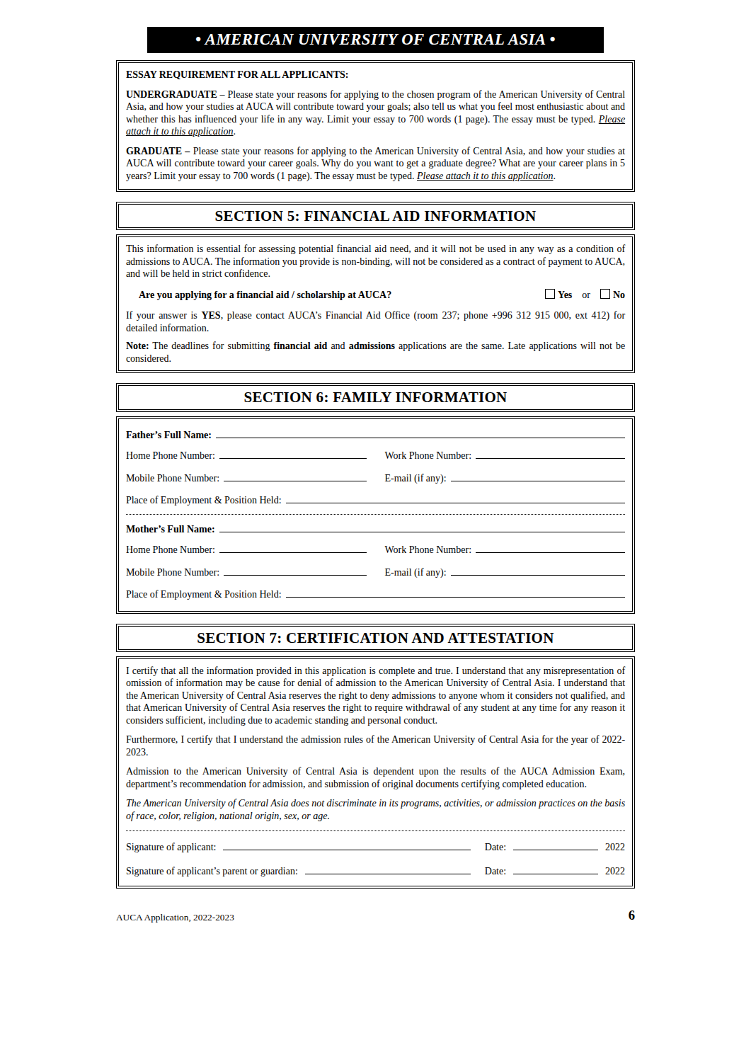• AMERICAN UNIVERSITY OF CENTRAL ASIA •
ESSAY REQUIREMENT FOR ALL APPLICANTS:
UNDERGRADUATE – Please state your reasons for applying to the chosen program of the American University of Central Asia, and how your studies at AUCA will contribute toward your goals; also tell us what you feel most enthusiastic about and whether this has influenced your life in any way. Limit your essay to 700 words (1 page). The essay must be typed. Please attach it to this application.
GRADUATE – Please state your reasons for applying to the American University of Central Asia, and how your studies at AUCA will contribute toward your career goals. Why do you want to get a graduate degree? What are your career plans in 5 years? Limit your essay to 700 words (1 page). The essay must be typed. Please attach it to this application.
Section 5: Financial Aid Information
This information is essential for assessing potential financial aid need, and it will not be used in any way as a condition of admissions to AUCA. The information you provide is non-binding, will not be considered as a contract of payment to AUCA, and will be held in strict confidence.
Are you applying for a financial aid / scholarship at AUCA? Yes or No
If your answer is YES, please contact AUCA’s Financial Aid Office (room 237; phone +996 312 915 000, ext 412) for detailed information.
Note: The deadlines for submitting financial aid and admissions applications are the same. Late applications will not be considered.
Section 6: Family Information
Father’s Full Name:
Home Phone Number:
Work Phone Number:
Mobile Phone Number:
E-mail (if any):
Place of Employment & Position Held:
Mother’s Full Name:
Home Phone Number:
Work Phone Number:
Mobile Phone Number:
E-mail (if any):
Place of Employment & Position Held:
Section 7: Certification and Attestation
I certify that all the information provided in this application is complete and true. I understand that any misrepresentation of omission of information may be cause for denial of admission to the American University of Central Asia. I understand that the American University of Central Asia reserves the right to deny admissions to anyone whom it considers not qualified, and that American University of Central Asia reserves the right to require withdrawal of any student at any time for any reason it considers sufficient, including due to academic standing and personal conduct.
Furthermore, I certify that I understand the admission rules of the American University of Central Asia for the year of 2022-2023.
Admission to the American University of Central Asia is dependent upon the results of the AUCA Admission Exam, department’s recommendation for admission, and submission of original documents certifying completed education.
The American University of Central Asia does not discriminate in its programs, activities, or admission practices on the basis of race, color, religion, national origin, sex, or age.
Signature of applicant: Date: 2022
Signature of applicant’s parent or guardian: Date: 2022
AUCA Application, 2022-2023 6